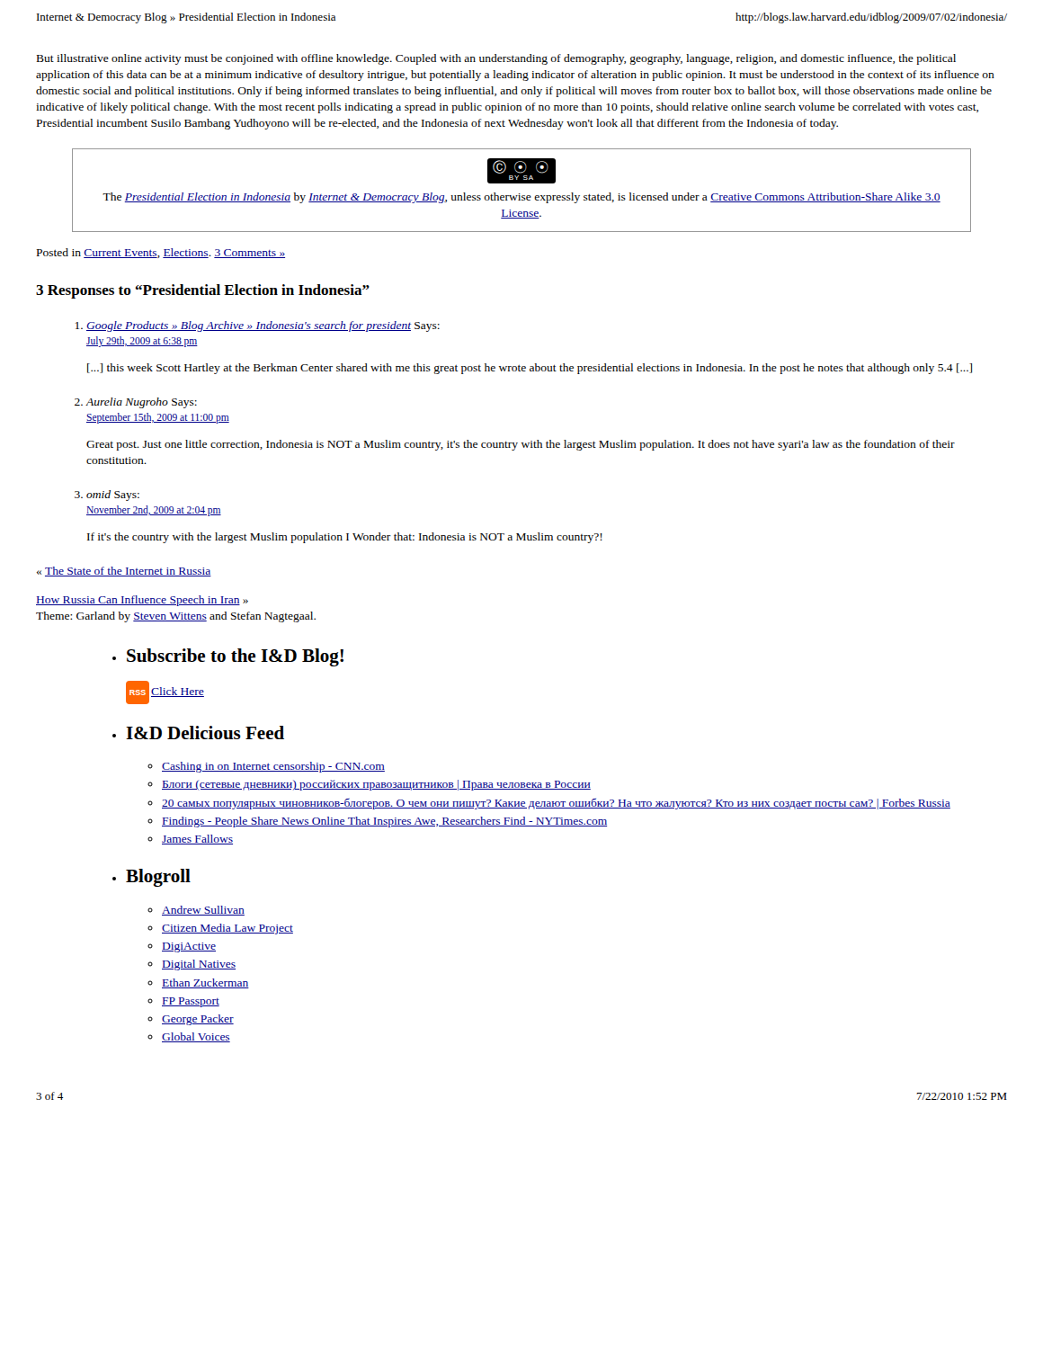Internet & Democracy Blog » Presidential Election in Indonesia
http://blogs.law.harvard.edu/idblog/2009/07/02/indonesia/
But illustrative online activity must be conjoined with offline knowledge. Coupled with an understanding of demography, geography, language, religion, and domestic influence, the political application of this data can be at a minimum indicative of desultory intrigue, but potentially a leading indicator of alteration in public opinion. It must be understood in the context of its influence on domestic social and political institutions. Only if being informed translates to being influential, and only if political will moves from router box to ballot box, will those observations made online be indicative of likely political change. With the most recent polls indicating a spread in public opinion of no more than 10 points, should relative online search volume be correlated with votes cast, Presidential incumbent Susilo Bambang Yudhoyono will be re-elected, and the Indonesia of next Wednesday won't look all that different from the Indonesia of today.
Ⓒ ☉ ☉ BY SA
The Presidential Election in Indonesia by Internet & Democracy Blog, unless otherwise expressly stated, is licensed under a Creative Commons Attribution-Share Alike 3.0 License.
Posted in Current Events, Elections. 3 Comments »
3 Responses to “Presidential Election in Indonesia”
Google Products » Blog Archive » Indonesia's search for president Says: July 29th, 2009 at 6:38 pm
[...] this week Scott Hartley at the Berkman Center shared with me this great post he wrote about the presidential elections in Indonesia. In the post he notes that although only 5.4 [...]
Aurelia Nugroho Says: September 15th, 2009 at 11:00 pm
Great post. Just one little correction, Indonesia is NOT a Muslim country, it's the country with the largest Muslim population. It does not have syari'a law as the foundation of their constitution.
omid Says: November 2nd, 2009 at 2:04 pm
If it's the country with the largest Muslim population I Wonder that: Indonesia is NOT a Muslim country?!
« The State of the Internet in Russia
How Russia Can Influence Speech in Iran »
Theme: Garland by Steven Wittens and Stefan Nagtegaal.
Subscribe to the I&D Blog!
RSS Click Here
I&D Delicious Feed
Cashing in on Internet censorship - CNN.com
Блоги (сетевые дневники) российских правозащитников | Права человека в России
20 самых популярных чиновников-блогеров. О чем они пишут? Какие делают ошибки? На что жалуются? Кто из них создает посты сам? | Forbes Russia
Findings - People Share News Online That Inspires Awe, Researchers Find - NYTimes.com
James Fallows
Blogroll
Andrew Sullivan
Citizen Media Law Project
DigiActive
Digital Natives
Ethan Zuckerman
FP Passport
George Packer
Global Voices
3 of 4
7/22/2010 1:52 PM